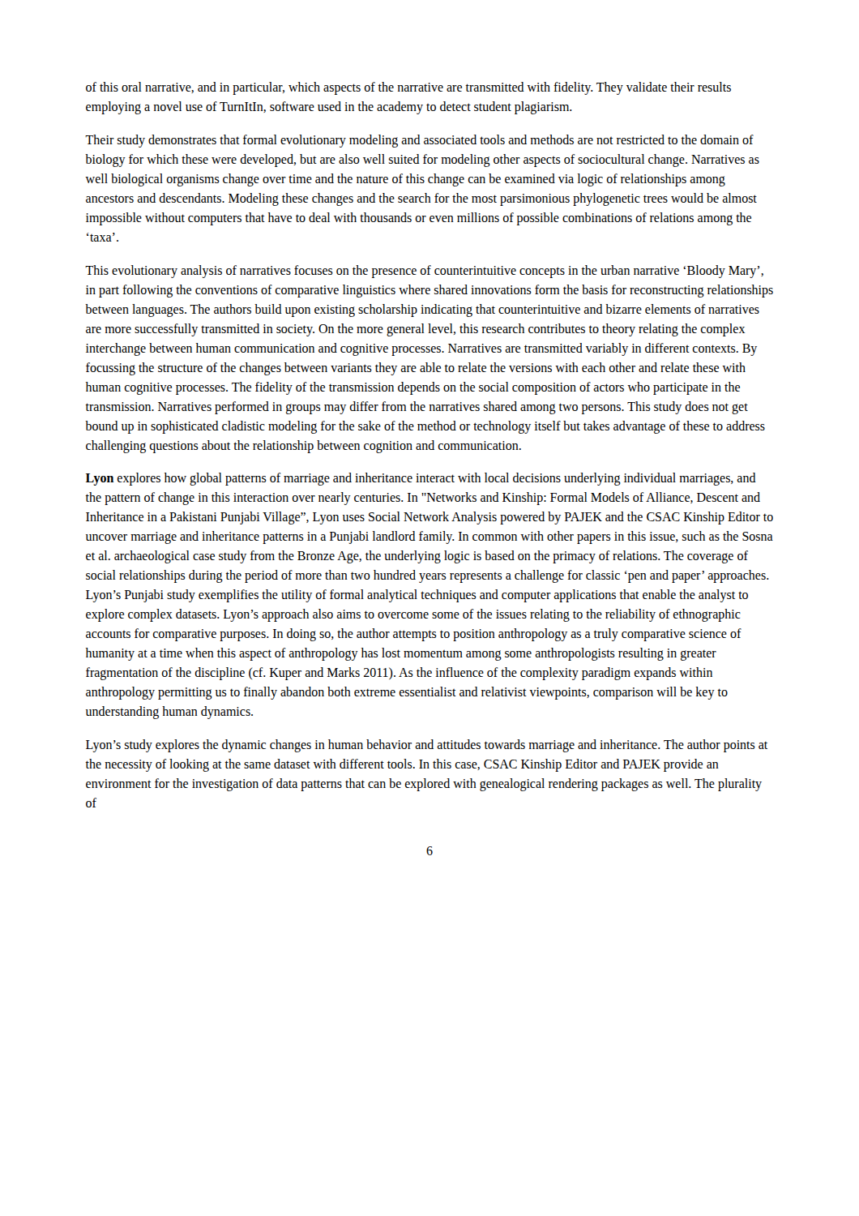of this oral narrative, and in particular, which aspects of the narrative are transmitted with fidelity. They validate their results employing a novel use of TurnItIn, software used in the academy to detect student plagiarism.
Their study demonstrates that formal evolutionary modeling and associated tools and methods are not restricted to the domain of biology for which these were developed, but are also well suited for modeling other aspects of sociocultural change. Narratives as well biological organisms change over time and the nature of this change can be examined via logic of relationships among ancestors and descendants. Modeling these changes and the search for the most parsimonious phylogenetic trees would be almost impossible without computers that have to deal with thousands or even millions of possible combinations of relations among the ‘taxa’.
This evolutionary analysis of narratives focuses on the presence of counterintuitive concepts in the urban narrative ‘Bloody Mary’, in part following the conventions of comparative linguistics where shared innovations form the basis for reconstructing relationships between languages. The authors build upon existing scholarship indicating that counterintuitive and bizarre elements of narratives are more successfully transmitted in society. On the more general level, this research contributes to theory relating the complex interchange between human communication and cognitive processes. Narratives are transmitted variably in different contexts. By focussing the structure of the changes between variants they are able to relate the versions with each other and relate these with human cognitive processes. The fidelity of the transmission depends on the social composition of actors who participate in the transmission. Narratives performed in groups may differ from the narratives shared among two persons. This study does not get bound up in sophisticated cladistic modeling for the sake of the method or technology itself but takes advantage of these to address challenging questions about the relationship between cognition and communication.
Lyon explores how global patterns of marriage and inheritance interact with local decisions underlying individual marriages, and the pattern of change in this interaction over nearly centuries. In "Networks and Kinship: Formal Models of Alliance, Descent and Inheritance in a Pakistani Punjabi Village”, Lyon uses Social Network Analysis powered by PAJEK and the CSAC Kinship Editor to uncover marriage and inheritance patterns in a Punjabi landlord family. In common with other papers in this issue, such as the Sosna et al. archaeological case study from the Bronze Age, the underlying logic is based on the primacy of relations. The coverage of social relationships during the period of more than two hundred years represents a challenge for classic ‘pen and paper’ approaches. Lyon’s Punjabi study exemplifies the utility of formal analytical techniques and computer applications that enable the analyst to explore complex datasets. Lyon’s approach also aims to overcome some of the issues relating to the reliability of ethnographic accounts for comparative purposes. In doing so, the author attempts to position anthropology as a truly comparative science of humanity at a time when this aspect of anthropology has lost momentum among some anthropologists resulting in greater fragmentation of the discipline (cf. Kuper and Marks 2011). As the influence of the complexity paradigm expands within anthropology permitting us to finally abandon both extreme essentialist and relativist viewpoints, comparison will be key to understanding human dynamics.
Lyon’s study explores the dynamic changes in human behavior and attitudes towards marriage and inheritance. The author points at the necessity of looking at the same dataset with different tools. In this case, CSAC Kinship Editor and PAJEK provide an environment for the investigation of data patterns that can be explored with genealogical rendering packages as well. The plurality of
6